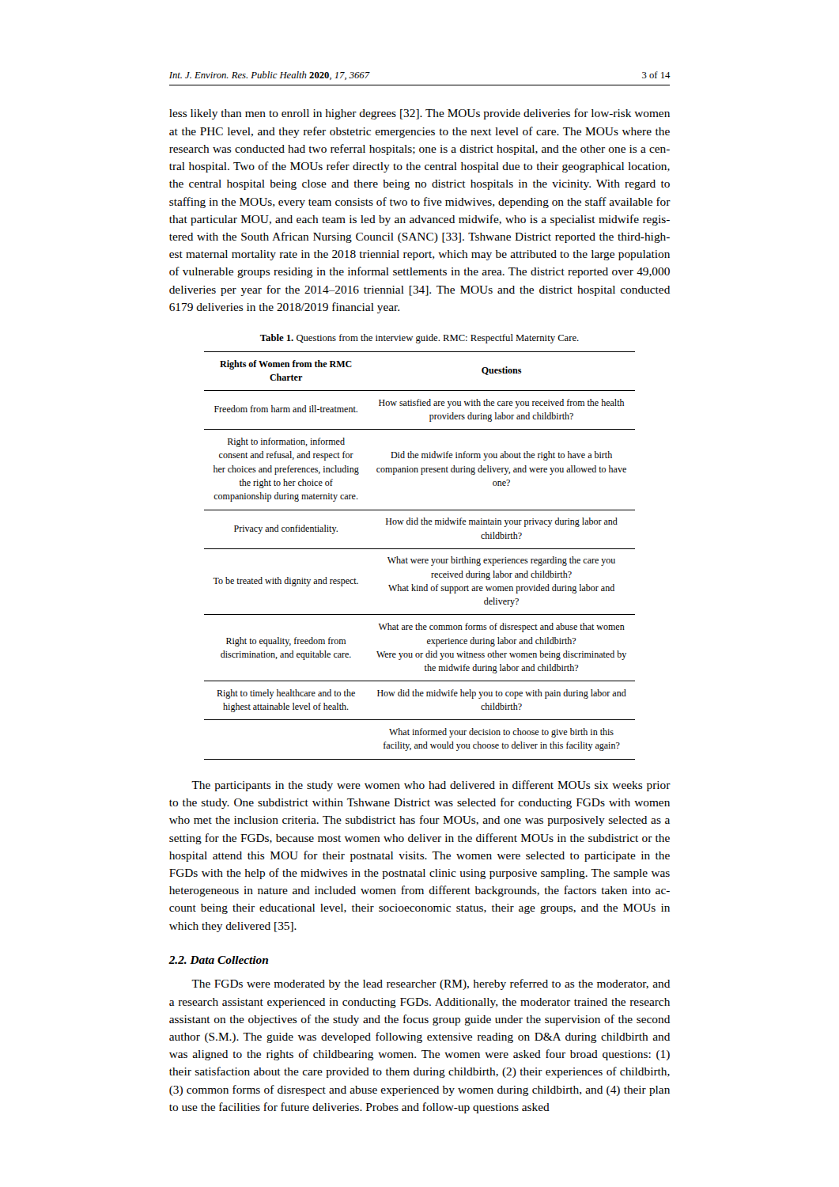Int. J. Environ. Res. Public Health 2020, 17, 3667
3 of 14
less likely than men to enroll in higher degrees [32]. The MOUs provide deliveries for low-risk women at the PHC level, and they refer obstetric emergencies to the next level of care. The MOUs where the research was conducted had two referral hospitals; one is a district hospital, and the other one is a central hospital. Two of the MOUs refer directly to the central hospital due to their geographical location, the central hospital being close and there being no district hospitals in the vicinity. With regard to staffing in the MOUs, every team consists of two to five midwives, depending on the staff available for that particular MOU, and each team is led by an advanced midwife, who is a specialist midwife registered with the South African Nursing Council (SANC) [33]. Tshwane District reported the third-highest maternal mortality rate in the 2018 triennial report, which may be attributed to the large population of vulnerable groups residing in the informal settlements in the area. The district reported over 49,000 deliveries per year for the 2014–2016 triennial [34]. The MOUs and the district hospital conducted 6179 deliveries in the 2018/2019 financial year.
Table 1. Questions from the interview guide. RMC: Respectful Maternity Care.
| Rights of Women from the RMC Charter | Questions |
| --- | --- |
| Freedom from harm and ill-treatment. | How satisfied are you with the care you received from the health providers during labor and childbirth? |
| Right to information, informed consent and refusal, and respect for her choices and preferences, including the right to her choice of companionship during maternity care. | Did the midwife inform you about the right to have a birth companion present during delivery, and were you allowed to have one? |
| Privacy and confidentiality. | How did the midwife maintain your privacy during labor and childbirth? |
| To be treated with dignity and respect. | What were your birthing experiences regarding the care you received during labor and childbirth? What kind of support are women provided during labor and delivery? |
| Right to equality, freedom from discrimination, and equitable care. | What are the common forms of disrespect and abuse that women experience during labor and childbirth? Were you or did you witness other women being discriminated by the midwife during labor and childbirth? |
| Right to timely healthcare and to the highest attainable level of health. | How did the midwife help you to cope with pain during labor and childbirth? |
| | What informed your decision to choose to give birth in this facility, and would you choose to deliver in this facility again? |
The participants in the study were women who had delivered in different MOUs six weeks prior to the study. One subdistrict within Tshwane District was selected for conducting FGDs with women who met the inclusion criteria. The subdistrict has four MOUs, and one was purposively selected as a setting for the FGDs, because most women who deliver in the different MOUs in the subdistrict or the hospital attend this MOU for their postnatal visits. The women were selected to participate in the FGDs with the help of the midwives in the postnatal clinic using purposive sampling. The sample was heterogeneous in nature and included women from different backgrounds, the factors taken into account being their educational level, their socioeconomic status, their age groups, and the MOUs in which they delivered [35].
2.2. Data Collection
The FGDs were moderated by the lead researcher (RM), hereby referred to as the moderator, and a research assistant experienced in conducting FGDs. Additionally, the moderator trained the research assistant on the objectives of the study and the focus group guide under the supervision of the second author (S.M.). The guide was developed following extensive reading on D&A during childbirth and was aligned to the rights of childbearing women. The women were asked four broad questions: (1) their satisfaction about the care provided to them during childbirth, (2) their experiences of childbirth, (3) common forms of disrespect and abuse experienced by women during childbirth, and (4) their plan to use the facilities for future deliveries. Probes and follow-up questions asked